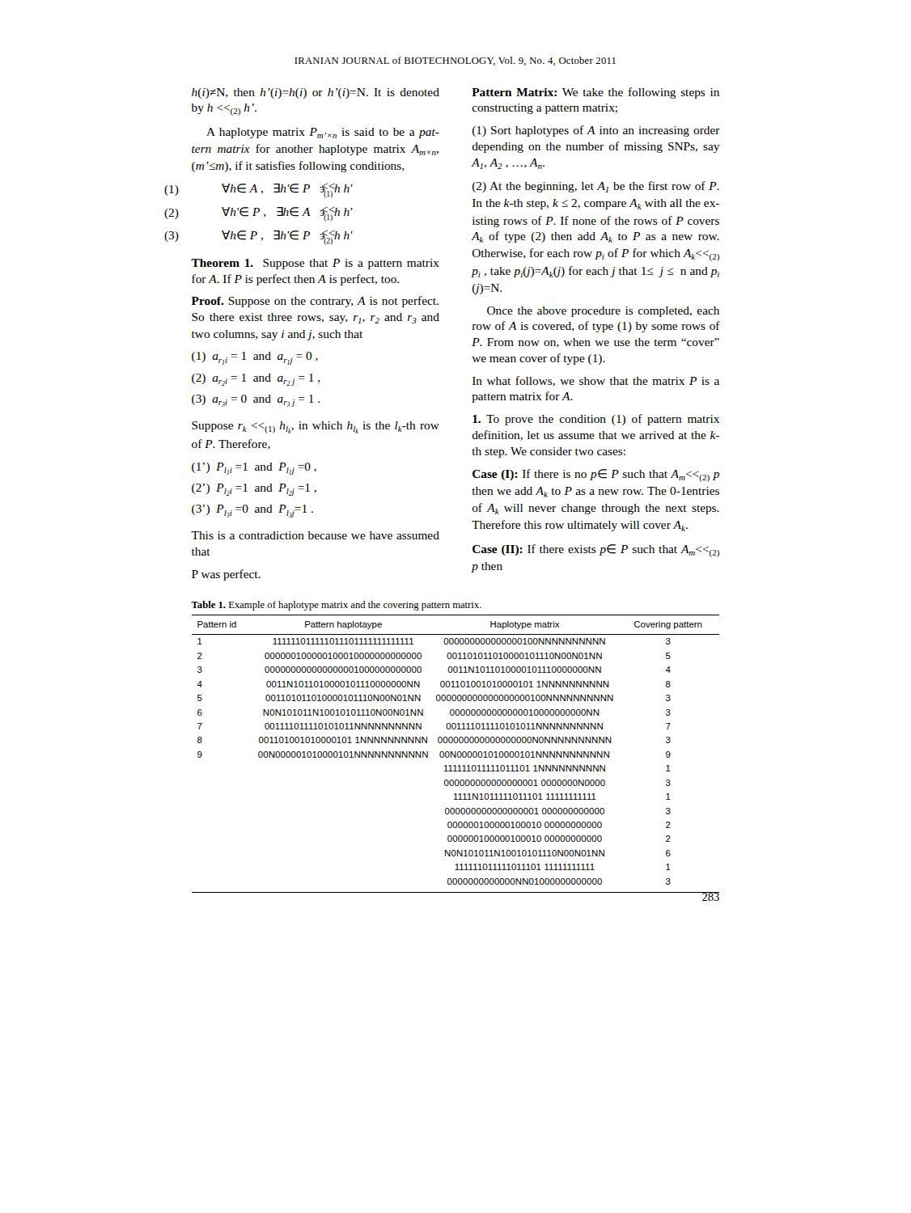IRANIAN JOURNAL of BIOTECHNOLOGY, Vol. 9, No. 4, October 2011
h(i)≠N, then h’(i)=h(i) or h’(i)=N. It is denoted by h <<(2) h’.
A haplotype matrix Pm’×n is said to be a pattern matrix for another haplotype matrix Am×n,(m’≤m), if it satisfies following conditions,
(1) ∀h∈ A , ∃h′∈ P э h<<(1) h′ (2) ∀h′∈ P , ∃h∈ A э h<<(1) h′ (3) ∀h∈ P , ∃h′∈ P э h<<(2) h′
Theorem 1. Suppose that P is a pattern matrix for A. If P is perfect then A is perfect, too.
Proof. Suppose on the contrary, A is not perfect. So there exist three rows, say, r1, r2 and r3 and two columns, say i and j, such that
(1) ar1i = 1 and ar1j = 0 , (2) ar2i = 1 and ar2 j = 1 , (3) ar3i = 0 and ar3 j = 1 .
Suppose rk <<(1) hlk, in which hlk is the lk-th row of P. Therefore,
(1’) Pl1i =1 and Pl1j =0 , (2’) Pl2i =1 and Pl2j =1 , (3’) Pl3i =0 and Pl3j=1 .
This is a contradiction because we have assumed that
P was perfect.
Pattern Matrix: We take the following steps in constructing a pattern matrix;
(1) Sort haplotypes of A into an increasing order depending on the number of missing SNPs, say A1, A2 , …, An.
(2) At the beginning, let A1 be the first row of P. In the k-th step, k ≤ 2, compare Ak with all the existing rows of P. If none of the rows of P covers Ak of type (2) then add Ak to P as a new row. Otherwise, for each row pi of P for which Ak<<(2) pi , take pi(j)=Ak(j) for each j that 1≤ j ≤ n and pi (j)=N.
Once the above procedure is completed, each row of A is covered, of type (1) by some rows of P. From now on, when we use the term “cover” we mean cover of type (1).
In what follows, we show that the matrix P is a pattern matrix for A.
1. To prove the condition (1) of pattern matrix definition, let us assume that we arrived at the k-th step. We consider two cases:
Case (I): If there is no p∈ P such that Am<<(2) p then we add Ak to P as a new row. The 0-1entries of Ak will never change through the next steps. Therefore this row ultimately will cover Ak.
Case (II): If there exists p∈ P such that Am<<(2) p then
Table 1. Example of haplotype matrix and the covering pattern matrix.
| Pattern id | Pattern haplotaype | Haplotype matrix | Covering pattern |
| --- | --- | --- | --- |
| 1 | 111111011111011101111111111111 | 000000000000000100NNNNNNNNNN | 3 |
| 2 | 000000100000100010000000000000 | 001101011010000101110N00N01NN | 5 |
| 3 | 000000000000000001000000000000 | 0011N1011010000101110000000NN | 4 |
| 4 | 0011N1011010000101110000000NN | 001101001010000101 1NNNNNNNNNN | 8 |
| 5 | 001101011010000101110N00N01NN | 000000000000000000100NNNNNNNNNN | 3 |
| 6 | N0N101011N10010101110N00N01NN | 00000000000000010000000000NN | 3 |
| 7 | 001111011110101011NNNNNNNNNN | 001111011110101011NNNNNNNNNN | 7 |
| 8 | 001101001010000101 1NNNNNNNNNN | 000000000000000000N0NNNNNNNNNN | 3 |
| 9 | 00N000001010000101NNNNNNNNNNN | 00N000001010000101NNNNNNNNNNN | 9 |
| | | 111111011111011101 1NNNNNNNNNN | 1 |
| | | 000000000000000001 0000000N0000 | 3 |
| | | 1111N1011111011101 11111111111 | 1 |
| | | 000000000000000001 000000000000 | 3 |
| | | 000000100000100010 00000000000 | 2 |
| | | 000000100000100010 00000000000 | 2 |
| | | N0N101011N10010101110N00N01NN | 6 |
| | | 111111011111011101 11111111111 | 1 |
| | | 0000000000000NN01000000000000 | 3 |
283